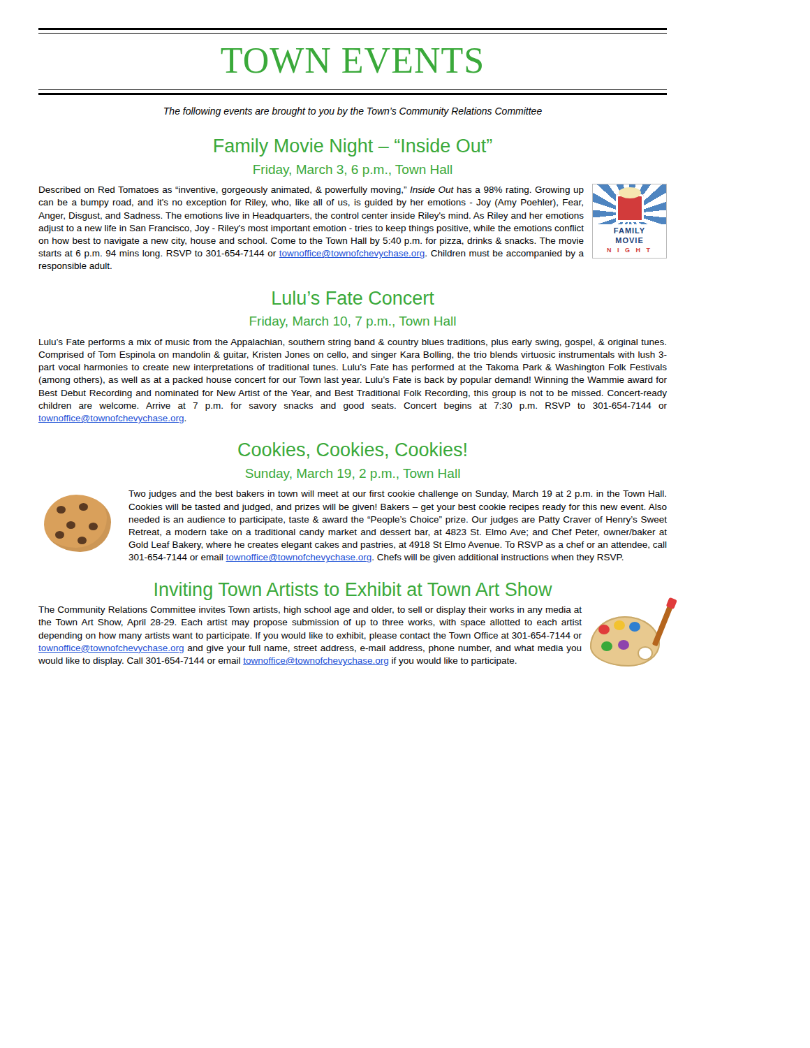TOWN EVENTS
The following events are brought to you by the Town’s Community Relations Committee
Family Movie Night – “Inside Out”
Friday, March 3, 6 p.m., Town Hall
FAMILY
MOVIE
N I G H T
Described on Red Tomatoes as “inventive, gorgeously animated, & powerfully moving,” Inside Out has a 98% rating. Growing up can be a bumpy road, and it's no exception for Riley, who, like all of us, is guided by her emotions - Joy (Amy Poehler), Fear, Anger, Disgust, and Sadness. The emotions live in Headquarters, the control center inside Riley's mind. As Riley and her emotions adjust to a new life in San Francisco, Joy - Riley's most important emotion - tries to keep things positive, while the emotions conflict on how best to navigate a new city, house and school. Come to the Town Hall by 5:40 p.m. for pizza, drinks & snacks. The movie starts at 6 p.m. 94 mins long. RSVP to 301-654-7144 or townoffice@townofchevychase.org. Children must be accompanied by a responsible adult.
Lulu’s Fate Concert
Friday, March 10, 7 p.m., Town Hall
Lulu’s Fate performs a mix of music from the Appalachian, southern string band & country blues traditions, plus early swing, gospel, & original tunes. Comprised of Tom Espinola on mandolin & guitar, Kristen Jones on cello, and singer Kara Bolling, the trio blends virtuosic instrumentals with lush 3-part vocal harmonies to create new interpretations of traditional tunes. Lulu’s Fate has performed at the Takoma Park & Washington Folk Festivals (among others), as well as at a packed house concert for our Town last year. Lulu’s Fate is back by popular demand! Winning the Wammie award for Best Debut Recording and nominated for New Artist of the Year, and Best Traditional Folk Recording, this group is not to be missed. Concert-ready children are welcome. Arrive at 7 p.m. for savory snacks and good seats. Concert begins at 7:30 p.m. RSVP to 301-654-7144 or townoffice@townofchevychase.org.
Cookies, Cookies, Cookies!
Sunday, March 19, 2 p.m., Town Hall
Two judges and the best bakers in town will meet at our first cookie challenge on Sunday, March 19 at 2 p.m. in the Town Hall. Cookies will be tasted and judged, and prizes will be given! Bakers – get your best cookie recipes ready for this new event. Also needed is an audience to participate, taste & award the “People’s Choice” prize. Our judges are Patty Craver of Henry’s Sweet Retreat, a modern take on a traditional candy market and dessert bar, at 4823 St. Elmo Ave; and Chef Peter, owner/baker at Gold Leaf Bakery, where he creates elegant cakes and pastries, at 4918 St Elmo Avenue. To RSVP as a chef or an attendee, call 301-654-7144 or email townoffice@townofchevychase.org. Chefs will be given additional instructions when they RSVP.
Inviting Town Artists to Exhibit at Town Art Show
The Community Relations Committee invites Town artists, high school age and older, to sell or display their works in any media at the Town Art Show, April 28-29. Each artist may propose submission of up to three works, with space allotted to each artist depending on how many artists want to participate. If you would like to exhibit, please contact the Town Office at 301-654-7144 or townoffice@townofchevychase.org and give your full name, street address, e-mail address, phone number, and what media you would like to display. Call 301-654-7144 or email townoffice@townofchevychase.org if you would like to participate.